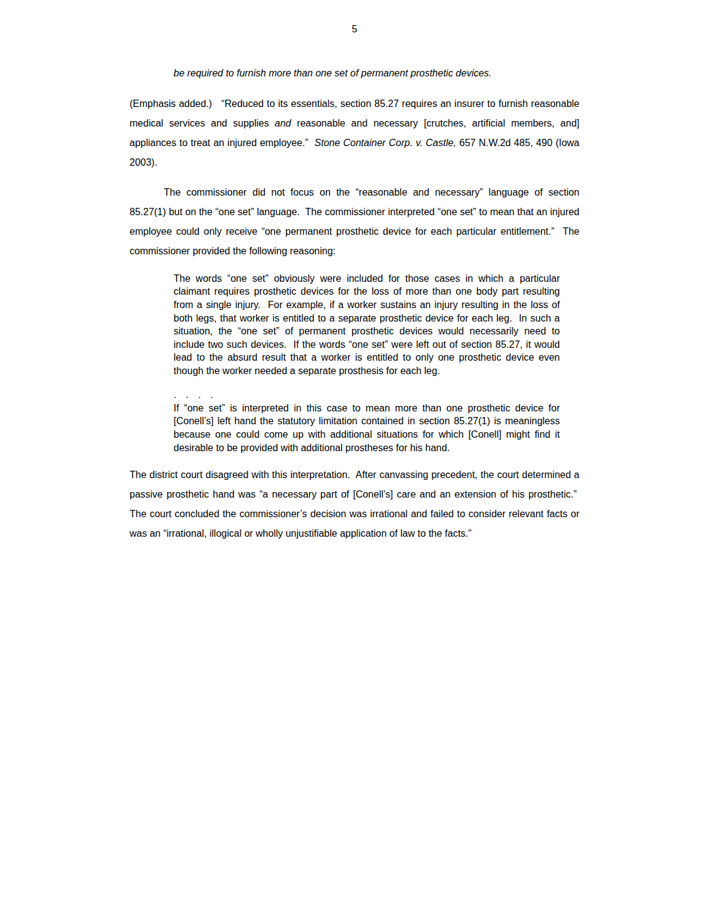5
be required to furnish more than one set of permanent prosthetic devices.
(Emphasis added.) “Reduced to its essentials, section 85.27 requires an insurer to furnish reasonable medical services and supplies and reasonable and necessary [crutches, artificial members, and] appliances to treat an injured employee.” Stone Container Corp. v. Castle, 657 N.W.2d 485, 490 (Iowa 2003).
The commissioner did not focus on the “reasonable and necessary” language of section 85.27(1) but on the “one set” language. The commissioner interpreted “one set” to mean that an injured employee could only receive “one permanent prosthetic device for each particular entitlement.” The commissioner provided the following reasoning:
The words “one set” obviously were included for those cases in which a particular claimant requires prosthetic devices for the loss of more than one body part resulting from a single injury. For example, if a worker sustains an injury resulting in the loss of both legs, that worker is entitled to a separate prosthetic device for each leg. In such a situation, the “one set” of permanent prosthetic devices would necessarily need to include two such devices. If the words “one set” were left out of section 85.27, it would lead to the absurd result that a worker is entitled to only one prosthetic device even though the worker needed a separate prosthesis for each leg.
. . . .
If “one set” is interpreted in this case to mean more than one prosthetic device for [Conell’s] left hand the statutory limitation contained in section 85.27(1) is meaningless because one could come up with additional situations for which [Conell] might find it desirable to be provided with additional prostheses for his hand.
The district court disagreed with this interpretation. After canvassing precedent, the court determined a passive prosthetic hand was “a necessary part of [Conell’s] care and an extension of his prosthetic.” The court concluded the commissioner’s decision was irrational and failed to consider relevant facts or was an “irrational, illogical or wholly unjustifiable application of law to the facts.”